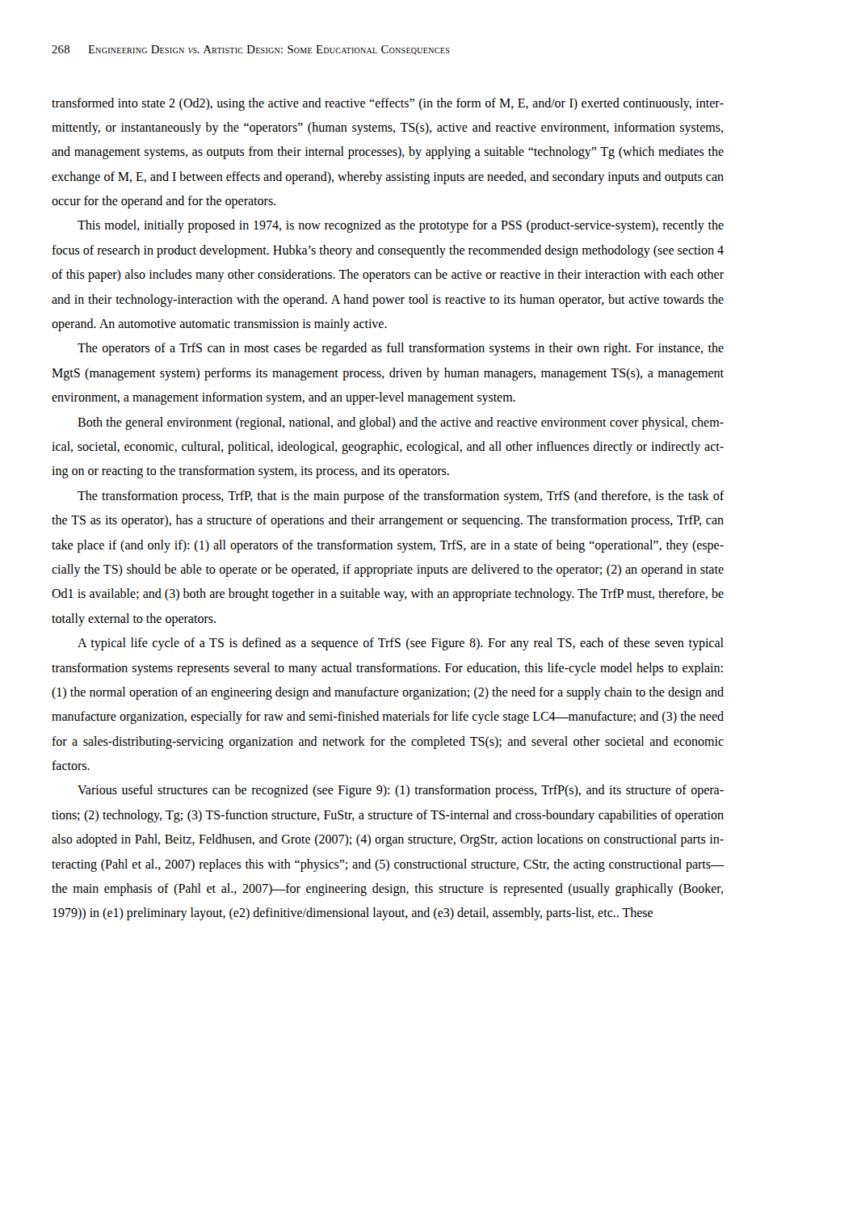268 Engineering Design vs. Artistic Design: Some Educational Consequences
transformed into state 2 (Od2), using the active and reactive “effects” (in the form of M, E, and/or I) exerted continuously, intermittently, or instantaneously by the “operators” (human systems, TS(s), active and reactive environment, information systems, and management systems, as outputs from their internal processes), by applying a suitable “technology” Tg (which mediates the exchange of M, E, and I between effects and operand), whereby assisting inputs are needed, and secondary inputs and outputs can occur for the operand and for the operators.
This model, initially proposed in 1974, is now recognized as the prototype for a PSS (product-service-system), recently the focus of research in product development. Hubka’s theory and consequently the recommended design methodology (see section 4 of this paper) also includes many other considerations. The operators can be active or reactive in their interaction with each other and in their technology-interaction with the operand. A hand power tool is reactive to its human operator, but active towards the operand. An automotive automatic transmission is mainly active.
The operators of a TrfS can in most cases be regarded as full transformation systems in their own right. For instance, the MgtS (management system) performs its management process, driven by human managers, management TS(s), a management environment, a management information system, and an upper-level management system.
Both the general environment (regional, national, and global) and the active and reactive environment cover physical, chemical, societal, economic, cultural, political, ideological, geographic, ecological, and all other influences directly or indirectly acting on or reacting to the transformation system, its process, and its operators.
The transformation process, TrfP, that is the main purpose of the transformation system, TrfS (and therefore, is the task of the TS as its operator), has a structure of operations and their arrangement or sequencing. The transformation process, TrfP, can take place if (and only if): (1) all operators of the transformation system, TrfS, are in a state of being “operational”, they (especially the TS) should be able to operate or be operated, if appropriate inputs are delivered to the operator; (2) an operand in state Od1 is available; and (3) both are brought together in a suitable way, with an appropriate technology. The TrfP must, therefore, be totally external to the operators.
A typical life cycle of a TS is defined as a sequence of TrfS (see Figure 8). For any real TS, each of these seven typical transformation systems represents several to many actual transformations. For education, this life-cycle model helps to explain: (1) the normal operation of an engineering design and manufacture organization; (2) the need for a supply chain to the design and manufacture organization, especially for raw and semi-finished materials for life cycle stage LC4—manufacture; and (3) the need for a sales-distributing-servicing organization and network for the completed TS(s); and several other societal and economic factors.
Various useful structures can be recognized (see Figure 9): (1) transformation process, TrfP(s), and its structure of operations; (2) technology, Tg; (3) TS-function structure, FuStr, a structure of TS-internal and cross-boundary capabilities of operation also adopted in Pahl, Beitz, Feldhusen, and Grote (2007); (4) organ structure, OrgStr, action locations on constructional parts interacting (Pahl et al., 2007) replaces this with “physics”; and (5) constructional structure, CStr, the acting constructional parts—the main emphasis of (Pahl et al., 2007)—for engineering design, this structure is represented (usually graphically (Booker, 1979)) in (e1) preliminary layout, (e2) definitive/dimensional layout, and (e3) detail, assembly, parts-list, etc.. These